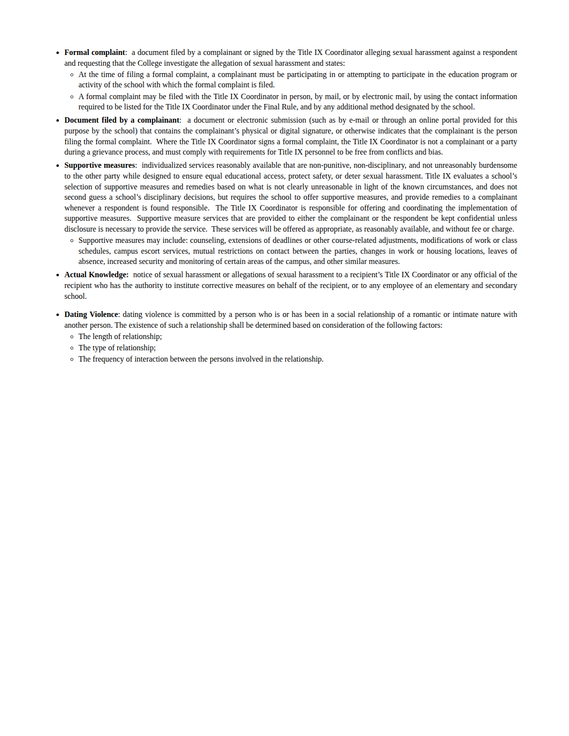Formal complaint: a document filed by a complainant or signed by the Title IX Coordinator alleging sexual harassment against a respondent and requesting that the College investigate the allegation of sexual harassment and states:
At the time of filing a formal complaint, a complainant must be participating in or attempting to participate in the education program or activity of the school with which the formal complaint is filed.
A formal complaint may be filed with the Title IX Coordinator in person, by mail, or by electronic mail, by using the contact information required to be listed for the Title IX Coordinator under the Final Rule, and by any additional method designated by the school.
Document filed by a complainant: a document or electronic submission (such as by e-mail or through an online portal provided for this purpose by the school) that contains the complainant’s physical or digital signature, or otherwise indicates that the complainant is the person filing the formal complaint. Where the Title IX Coordinator signs a formal complaint, the Title IX Coordinator is not a complainant or a party during a grievance process, and must comply with requirements for Title IX personnel to be free from conflicts and bias.
Supportive measures: individualized services reasonably available that are non-punitive, non-disciplinary, and not unreasonably burdensome to the other party while designed to ensure equal educational access, protect safety, or deter sexual harassment. Title IX evaluates a school’s selection of supportive measures and remedies based on what is not clearly unreasonable in light of the known circumstances, and does not second guess a school’s disciplinary decisions, but requires the school to offer supportive measures, and provide remedies to a complainant whenever a respondent is found responsible. The Title IX Coordinator is responsible for offering and coordinating the implementation of supportive measures. Supportive measure services that are provided to either the complainant or the respondent be kept confidential unless disclosure is necessary to provide the service. These services will be offered as appropriate, as reasonably available, and without fee or charge.
Supportive measures may include: counseling, extensions of deadlines or other course-related adjustments, modifications of work or class schedules, campus escort services, mutual restrictions on contact between the parties, changes in work or housing locations, leaves of absence, increased security and monitoring of certain areas of the campus, and other similar measures.
Actual Knowledge: notice of sexual harassment or allegations of sexual harassment to a recipient’s Title IX Coordinator or any official of the recipient who has the authority to institute corrective measures on behalf of the recipient, or to any employee of an elementary and secondary school.
Dating Violence: dating violence is committed by a person who is or has been in a social relationship of a romantic or intimate nature with another person. The existence of such a relationship shall be determined based on consideration of the following factors:
The length of relationship;
The type of relationship;
The frequency of interaction between the persons involved in the relationship.